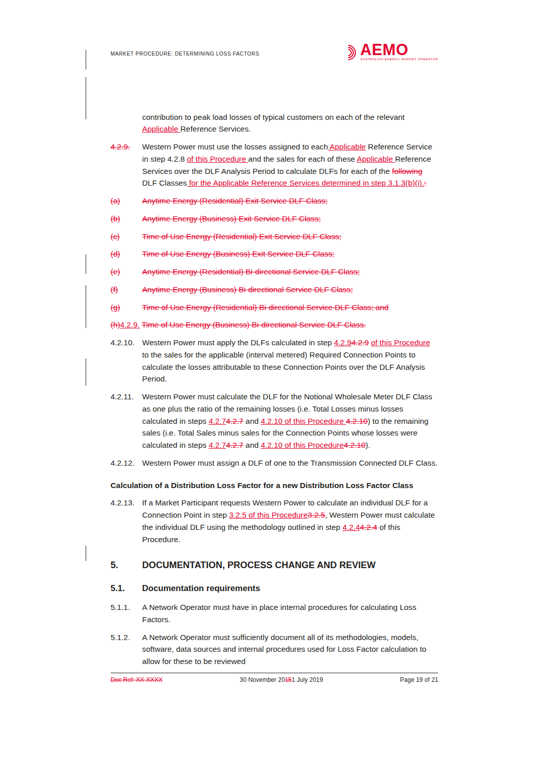Market Procedure: Determining Loss Factors
AEMO AUSTRALIAN ENERGY MARKET OPERATOR
contribution to peak load losses of typical customers on each of the relevant Applicable Reference Services.
4.2.9.
Western Power must use the losses assigned to each Applicable Reference Service in step 4.2.8 of this Procedure and the sales for each of these Applicable Reference Services over the DLF Analysis Period to calculate DLFs for each of the following DLF Classes for the Applicable Reference Services determined in step 3.1.3(b)(i).:
(a)
Anytime Energy (Residential) Exit Service DLF Class;
(b)
Anytime Energy (Business) Exit Service DLF Class;
(c)
Time of Use Energy (Residential) Exit Service DLF Class;
(d)
Time of Use Energy (Business) Exit Service DLF Class;
(e)
Anytime Energy (Residential) Bi-directional Service DLF Class;
(f)
Anytime Energy (Business) Bi-directional Service DLF Class;
(g)
Time of Use Energy (Residential) Bi-directional Service DLF Class; and
(h) 4.2.9. Time of Use Energy (Business) Bi-directional Service DLF Class.
4.2.10.
Western Power must apply the DLFs calculated in step 4.2.94.2.9 of this Procedure to the sales for the applicable (interval metered) Required Connection Points to calculate the losses attributable to these Connection Points over the DLF Analysis Period.
4.2.11.
Western Power must calculate the DLF for the Notional Wholesale Meter DLF Class as one plus the ratio of the remaining losses (i.e. Total Losses minus losses calculated in steps 4.2.74.2.7 and 4.2.10 of this Procedure 4.2.10) to the remaining sales (i.e. Total Sales minus sales for the Connection Points whose losses were calculated in steps 4.2.74.2.7 and 4.2.10 of this Procedure 4.2.10).
4.2.12.
Western Power must assign a DLF of one to the Transmission Connected DLF Class.
Calculation of a Distribution Loss Factor for a new Distribution Loss Factor Class
4.2.13.
If a Market Participant requests Western Power to calculate an individual DLF for a Connection Point in step 3.2.5 of this Procedure 3.2.5, Western Power must calculate the individual DLF using the methodology outlined in step 4.2.44.2.4 of this Procedure.
5. DOCUMENTATION, PROCESS CHANGE AND REVIEW
5.1. Documentation requirements
5.1.1.
A Network Operator must have in place internal procedures for calculating Loss Factors.
5.1.2.
A Network Operator must sufficiently document all of its methodologies, models, software, data sources and internal procedures used for Loss Factor calculation to allow for these to be reviewed
Doc Ref: XX-XXXX
30 November 20151 July 2019
Page 19 of 21